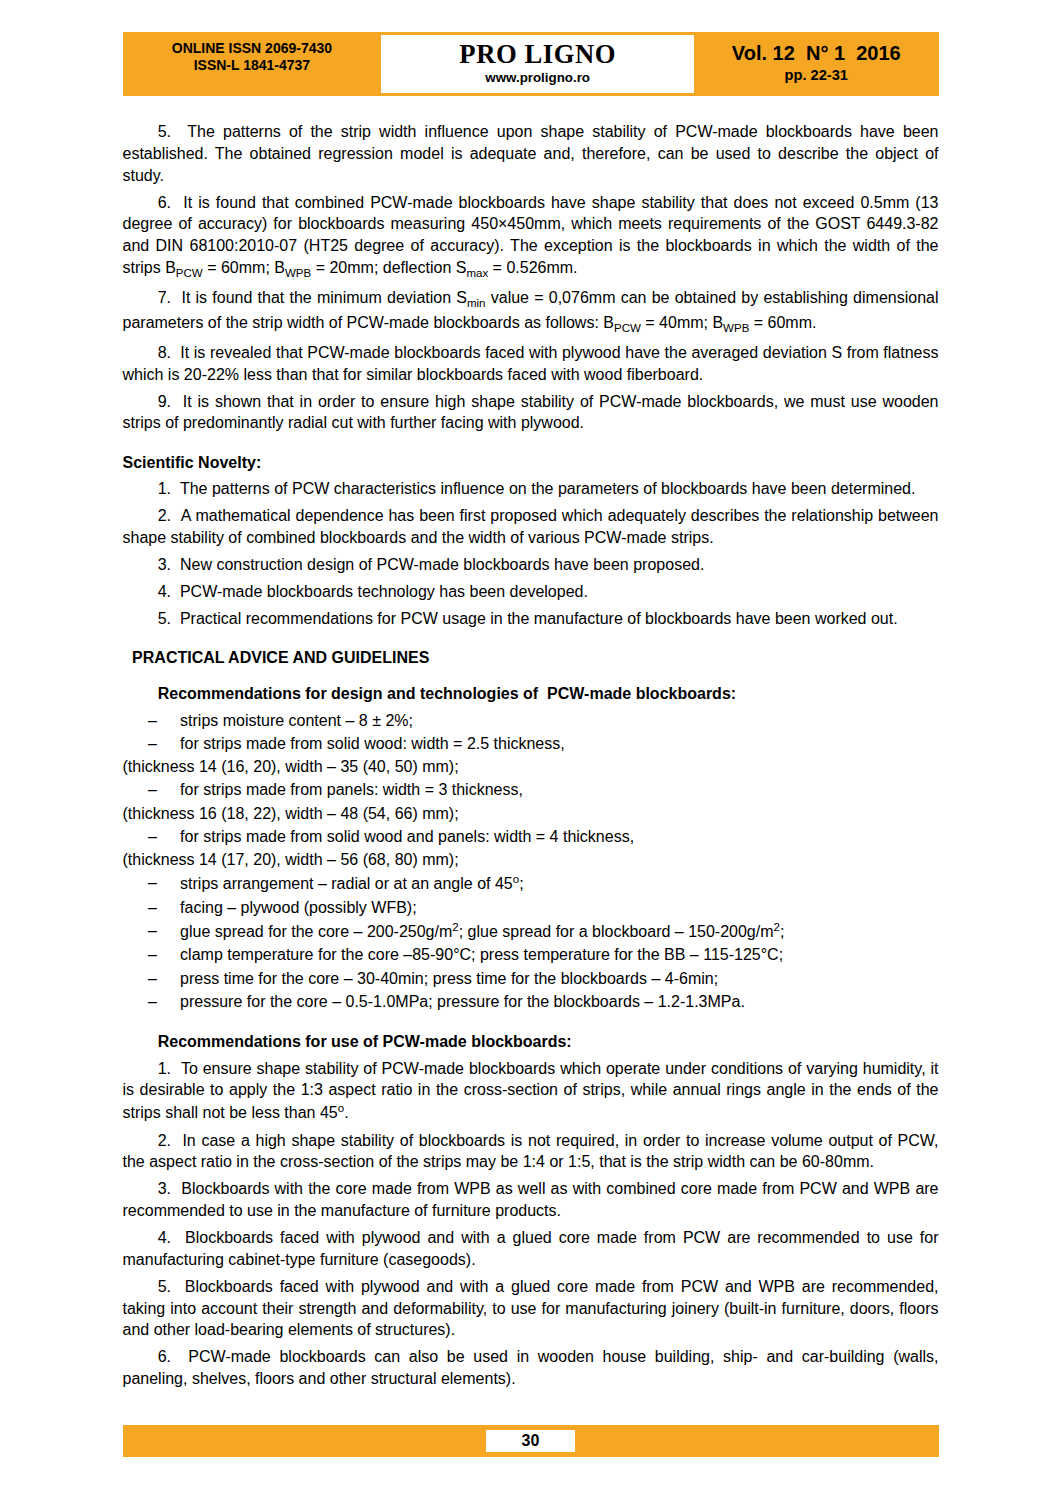ONLINE ISSN 2069-7430
ISSN-L 1841-4737
PRO LIGNO
www.proligno.ro
Vol. 12 N° 1 2016
pp. 22-31
5. The patterns of the strip width influence upon shape stability of PCW-made blockboards have been established. The obtained regression model is adequate and, therefore, can be used to describe the object of study.
6. It is found that combined PCW-made blockboards have shape stability that does not exceed 0.5mm (13 degree of accuracy) for blockboards measuring 450×450mm, which meets requirements of the GOST 6449.3-82 and DIN 68100:2010-07 (HT25 degree of accuracy). The exception is the blockboards in which the width of the strips BPCW = 60mm; BWPB = 20mm; deflection Smax = 0.526mm.
7. It is found that the minimum deviation Smin value = 0,076mm can be obtained by establishing dimensional parameters of the strip width of PCW-made blockboards as follows: BPCW = 40mm; BWPB = 60mm.
8. It is revealed that PCW-made blockboards faced with plywood have the averaged deviation S from flatness which is 20-22% less than that for similar blockboards faced with wood fiberboard.
9. It is shown that in order to ensure high shape stability of PCW-made blockboards, we must use wooden strips of predominantly radial cut with further facing with plywood.
Scientific Novelty:
1. The patterns of PCW characteristics influence on the parameters of blockboards have been determined.
2. A mathematical dependence has been first proposed which adequately describes the relationship between shape stability of combined blockboards and the width of various PCW-made strips.
3. New construction design of PCW-made blockboards have been proposed.
4. PCW-made blockboards technology has been developed.
5. Practical recommendations for PCW usage in the manufacture of blockboards have been worked out.
PRACTICAL ADVICE AND GUIDELINES
Recommendations for design and technologies of PCW-made blockboards:
strips moisture content – 8 ± 2%;
for strips made from solid wood: width = 2.5 thickness,
(thickness 14 (16, 20), width – 35 (40, 50) mm);
for strips made from panels: width = 3 thickness,
(thickness 16 (18, 22), width – 48 (54, 66) mm);
for strips made from solid wood and panels: width = 4 thickness,
(thickness 14 (17, 20), width – 56 (68, 80) mm);
strips arrangement – radial or at an angle of 45o;
facing – plywood (possibly WFB);
glue spread for the core – 200-250g/m2; glue spread for a blockboard – 150-200g/m2;
clamp temperature for the core –85-90°C; press temperature for the BB – 115-125°C;
press time for the core – 30-40min; press time for the blockboards – 4-6min;
pressure for the core – 0.5-1.0MPa; pressure for the blockboards – 1.2-1.3MPa.
Recommendations for use of PCW-made blockboards:
1. To ensure shape stability of PCW-made blockboards which operate under conditions of varying humidity, it is desirable to apply the 1:3 aspect ratio in the cross-section of strips, while annual rings angle in the ends of the strips shall not be less than 45o.
2. In case a high shape stability of blockboards is not required, in order to increase volume output of PCW, the aspect ratio in the cross-section of the strips may be 1:4 or 1:5, that is the strip width can be 60-80mm.
3. Blockboards with the core made from WPB as well as with combined core made from PCW and WPB are recommended to use in the manufacture of furniture products.
4. Blockboards faced with plywood and with a glued core made from PCW are recommended to use for manufacturing cabinet-type furniture (casegoods).
5. Blockboards faced with plywood and with a glued core made from PCW and WPB are recommended, taking into account their strength and deformability, to use for manufacturing joinery (built-in furniture, doors, floors and other load-bearing elements of structures).
6. PCW-made blockboards can also be used in wooden house building, ship- and car-building (walls, paneling, shelves, floors and other structural elements).
30